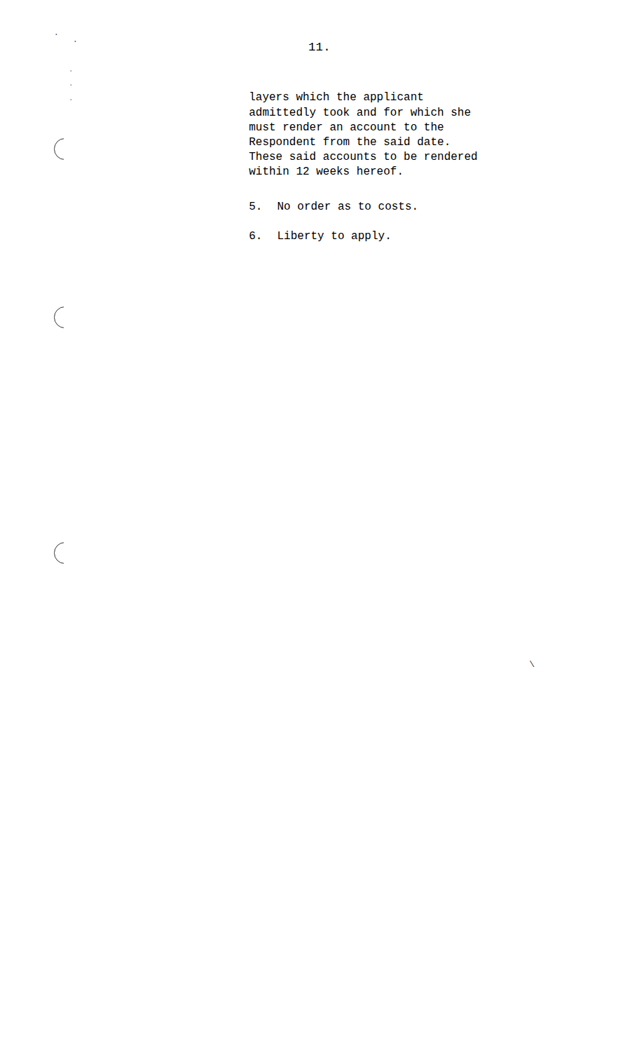. .
·
·
·
11.
layers which the applicant admittedly took and for which she must render an account to the Respondent from the said date. These said accounts to be rendered within 12 weeks hereof.
5.
No order as to costs.
6.
Liberty to apply.
\